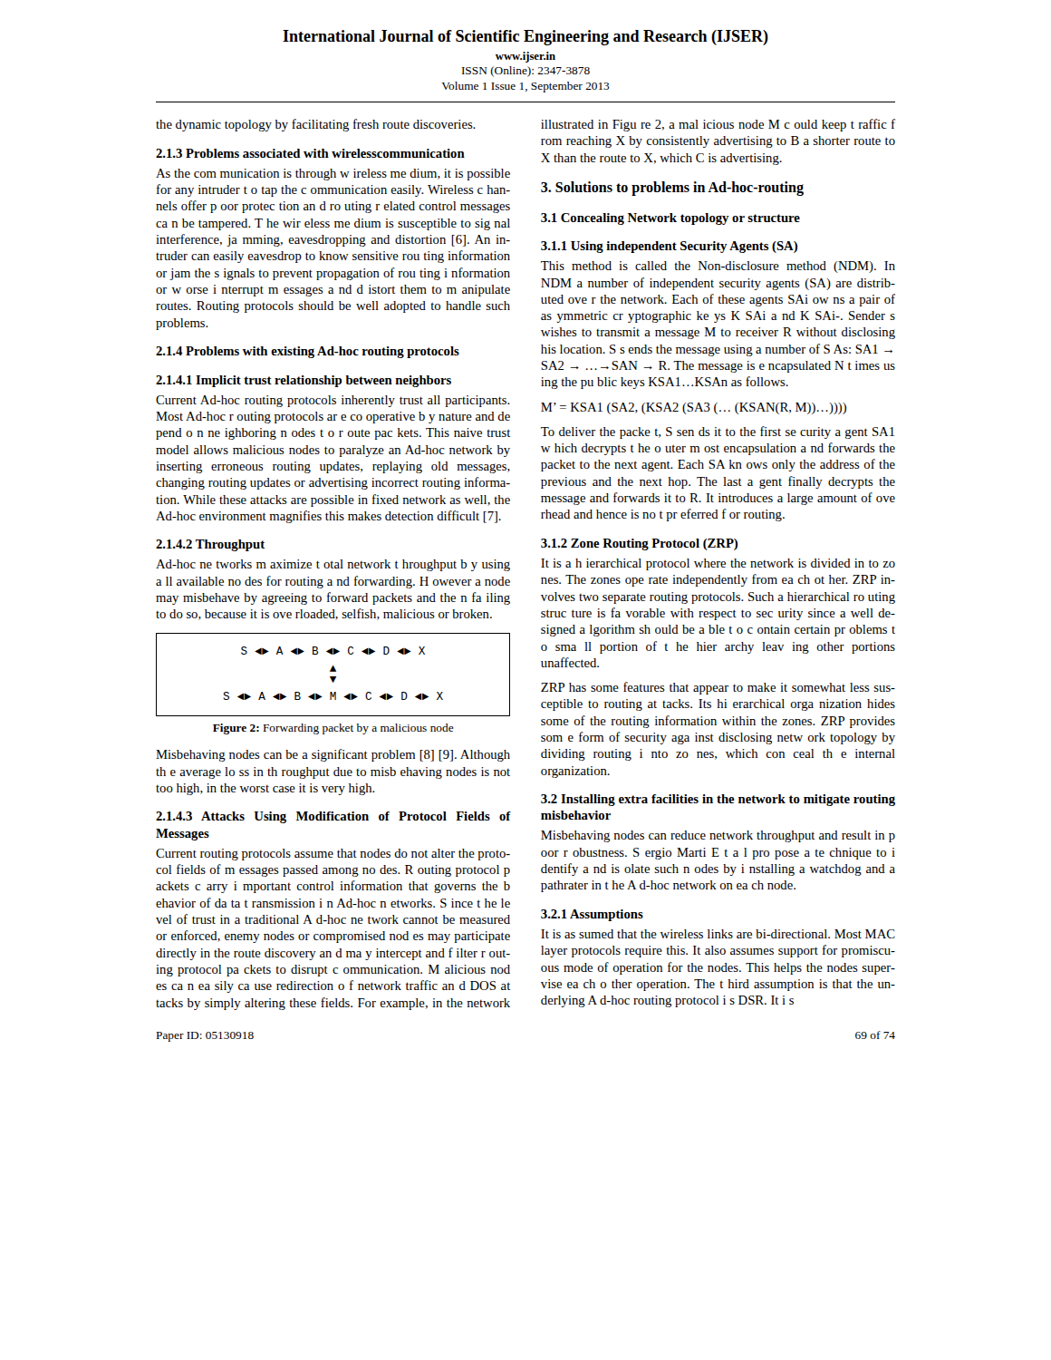International Journal of Scientific Engineering and Research (IJSER)
www.ijser.in
ISSN (Online): 2347-3878
Volume 1 Issue 1, September 2013
the dynamic topology by facilitating fresh route discoveries.
2.1.3 Problems associated with wirelesscommunication
As the com munication is through w ireless me dium, it is possible for any intruder t o tap the c ommunication easily. Wireless c hannels offer p oor protec tion an d ro uting r elated control messages ca n be tampered. T he wir eless me dium is susceptible to sig nal interference, ja mming, eavesdropping and distortion [6]. An intruder can easily eavesdrop to know sensitive rou ting information or jam the s ignals to prevent propagation of rou ting i nformation or w orse i nterrupt m essages a nd d istort them to m anipulate routes. Routing proto­cols should be well adopted to handle such problems.
2.1.4 Problems with existing Ad-hoc routing protocols
2.1.4.1 Implicit trust relationship between neighbors
Current Ad-hoc routing protocols inherently trust all partici­pants. Most Ad-hoc r outing protocols ar e co operative b y nature and de pend o n ne ighboring n odes t o r oute pac kets. This naive trust model allows malicious nodes to paralyze an Ad-hoc network by inserting erroneous routing updates, rep­laying old messages, changing routing updates or advertising incorrect routing information. While these attacks are possi­ble in fixed network as well, the Ad-hoc environment magni­fies this makes detection difficult [7].
2.1.4.2 Throughput
Ad-hoc ne tworks m aximize t otal network t hroughput b y using a ll available no des for routing a nd forwarding. H ow­ever a node may misbehave by agreeing to forward packets and the n fa iling to do so, because it is ove rloaded, selfish, malicious or broken.
S ◄► A ◄► B ◄► C ◄► D ◄► X
▲
▼
S ◄► A ◄► B ◄► M ◄► C ◄► D ◄► X
Figure 2: Forwarding packet by a malicious node
Misbehaving nodes can be a significant problem [8] [9]. Al­though th e average lo ss in th roughput due to misb ehaving nodes is not too high, in the worst case it is very high.
2.1.4.3 Attacks Using Modification of Protocol Fields of Messages
Current routing protocols assume that nodes do not alter the protocol fields of m essages passed among no des. R outing protocol p ackets c arry i mportant control information that governs the b ehavior of da ta t ransmission i n Ad-hoc n et­works. S ince t he le vel of trust in a traditional A d-hoc ne t­work cannot be measured or enforced, enemy nodes or com­promised nod es may participate directly in the route discov­ery an d ma y intercept and f ilter r outing protocol pa ckets to disrupt c ommunication. M alicious nod es ca n ea sily ca use redirection o f network traffic an d DOS at tacks by simply altering these fields. For example, in the network illustrated in Figu re 2, a mal icious node M c ould keep t raffic f rom reaching X by consistently advertising to B a shorter route to X than the route to X, which C is advertising.
3. Solutions to problems in Ad-hoc-routing
3.1 Concealing Network topology or structure
3.1.1 Using independent Security Agents (SA)
This method is called the Non-disclosure method (NDM). In NDM a number of independent security agents (SA) are dis­tributed ove r the network. Each of these agents SAi ow ns a pair of as ymmetric cr yptographic ke ys K SAi a nd K SAi-. Sender s wishes to transmit a message M to receiver R with­out disclosing his location. S s ends the message using a number of S As: SA1 → SA2 → …→SAN → R. The mes­sage is e ncapsulated N t imes us ing the pu blic keys KSA1…KSAn as follows.
M’ = KSA1 (SA2, (KSA2 (SA3 (… (KSAN(R, M))…))))
To deliver the packe t, S sen ds it to the first se curity a gent SA1 w hich decrypts t he o uter m ost encapsulation a nd for­wards the packet to the next agent. Each SA kn ows only the address of the previous and the next hop. The last a gent fi­nally decrypts the message and forwards it to R. It introduces a large amount of ove rhead and hence is no t pr eferred f or routing.
3.1.2 Zone Routing Protocol (ZRP)
It is a h ierarchical protocol where the network is divided in to zo nes. The zones ope rate independently from ea ch ot her. ZRP involves two separate routing protocols. Such a hierar­chical ro uting struc ture is fa vorable with respect to sec urity since a well designed a lgorithm sh ould be a ble t o c ontain certain pr oblems t o sma ll portion of t he hier archy leav ing other portions unaffected.
ZRP has some features that appear to make it somewhat less susceptible to routing at tacks. Its hi erarchical orga nization hides some of the routing information within the zones. ZRP provides som e form of security aga inst disclosing netw ork topology by dividing routing i nto zo nes, which con ceal th e internal organization.
3.2 Installing extra facilities in the network to mitigate routing misbehavior
Misbehaving nodes can reduce network throughput and re­sult in p oor r obustness. S ergio Marti E t a l pro pose a te ch­nique to i dentify a nd is olate such n odes by i nstalling a watchdog and a pathrater in t he A d-hoc network on ea ch node.
3.2.1 Assumptions
It is as sumed that the wireless links are bi-directional. Most MAC layer protocols require this. It also assumes support for promiscuous mode of operation for the nodes. This helps the nodes supervise ea ch o ther operation. The t hird assumption is that the underlying A d-hoc routing protocol i s DSR. It i s
Paper ID: 05130918 69 of 74